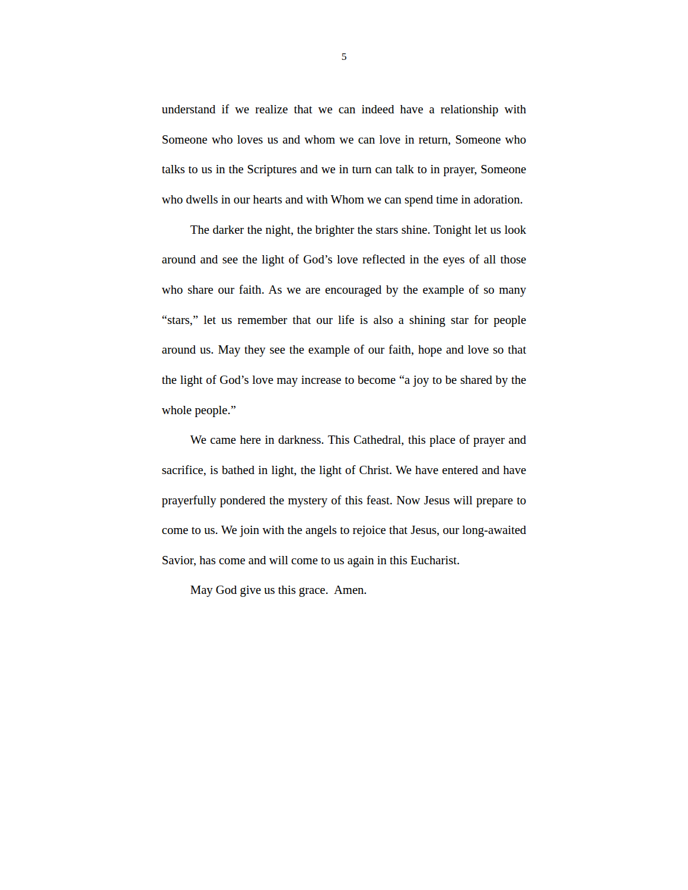5
understand if we realize that we can indeed have a relationship with Someone who loves us and whom we can love in return, Someone who talks to us in the Scriptures and we in turn can talk to in prayer, Someone who dwells in our hearts and with Whom we can spend time in adoration.
The darker the night, the brighter the stars shine. Tonight let us look around and see the light of God’s love reflected in the eyes of all those who share our faith. As we are encouraged by the example of so many “stars,” let us remember that our life is also a shining star for people around us. May they see the example of our faith, hope and love so that the light of God’s love may increase to become “a joy to be shared by the whole people.”
We came here in darkness. This Cathedral, this place of prayer and sacrifice, is bathed in light, the light of Christ. We have entered and have prayerfully pondered the mystery of this feast. Now Jesus will prepare to come to us. We join with the angels to rejoice that Jesus, our long-awaited Savior, has come and will come to us again in this Eucharist.
May God give us this grace. Amen.